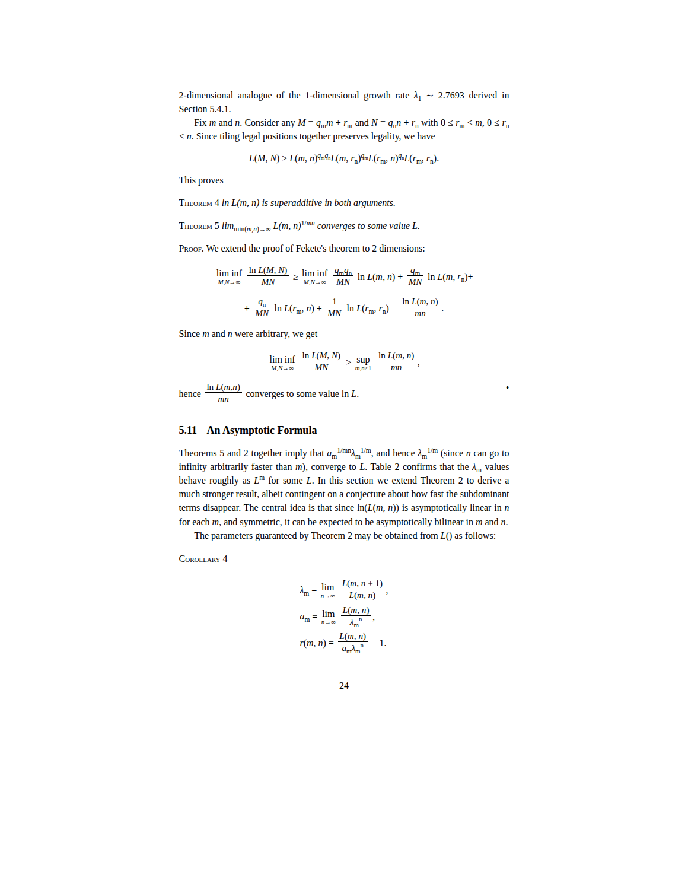2-dimensional analogue of the 1-dimensional growth rate λ1 ∼ 2.7693 derived in Section 5.4.1.
Fix m and n. Consider any M = qmm + rm and N = qnn + rn with 0 ≤ rm < m, 0 ≤ rn < n. Since tiling legal positions together preserves legality, we have
L(M, N) ≥ L(m, n)qmqnL(m, rn)qmL(rm, n)qnL(rm, rn).
This proves
Theorem 4 ln L(m, n) is superadditive in both arguments.
Theorem 5 limmin(m,n)→∞ L(m, n)1/mn converges to some value L.
Proof. We extend the proof of Fekete's theorem to 2 dimensions:
lim inf M,N→∞ ln L(M, N) MN ≥ lim inf M,N→∞ qmqn MN ln L(m, n) + qm MN ln L(m, rn)+
+ qn MN ln L(rm, n) + 1 MN ln L(rm, rn) = ln L(m, n) mn.
Since m and n were arbitrary, we get
lim inf M,N→∞ ln L(M, N) MN ≥ sup m,n≥1 ln L(m, n) mn,
hence ln L(m,n) mn converges to some value ln L. •
5.11 An Asymptotic Formula
Theorems 5 and 2 together imply that am1/mnλm1/m, and hence λm1/m (since n can go to infinity arbitrarily faster than m), converge to L. Table 2 confirms that the λm values behave roughly as Lm for some L. In this section we extend Theorem 2 to derive a much stronger result, albeit contingent on a conjecture about how fast the subdominant terms disappear. The central idea is that since ln(L(m, n)) is asymptotically linear in n for each m, and symmetric, it can be expected to be asymptotically bilinear in m and n.
The parameters guaranteed by Theorem 2 may be obtained from L() as follows:
Corollary 4
λm = lim n→∞ L(m, n + 1) L(m, n), am = lim n→∞ L(m, n) λmn, r(m, n) = L(m, n) amλmn − 1.
24